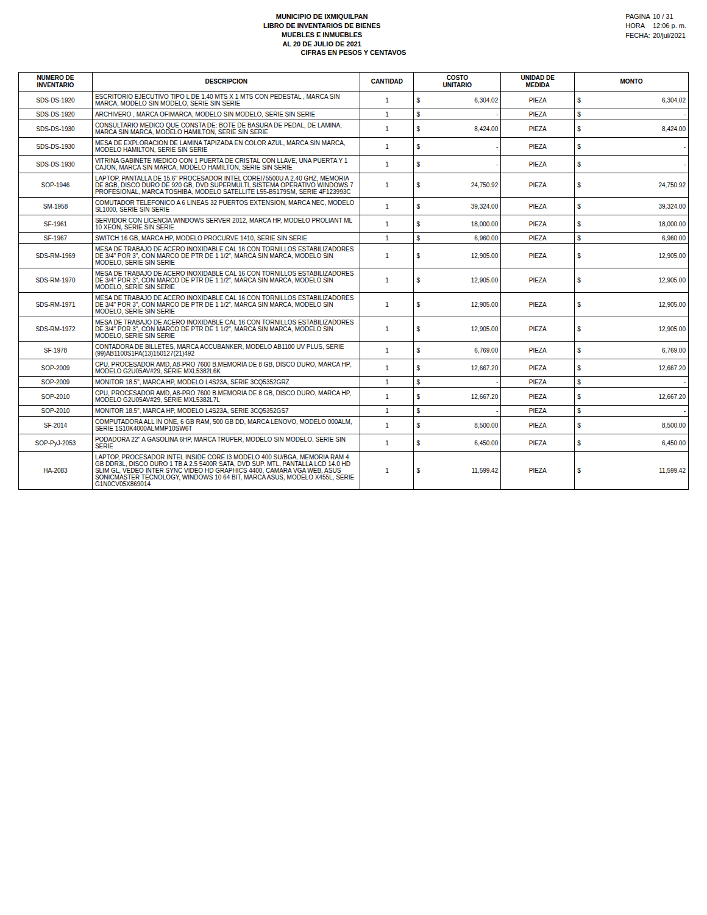| PAGINA | 10 / 31 |
| HORA | 12:06 p. m. |
| FECHA: | 20/jul/2021 |
MUNICIPIO DE IXMIQUILPAN
LIBRO DE INVENTARIOS DE BIENES
MUEBLES E INMUEBLES
AL 20 DE JULIO DE 2021
CIFRAS EN PESOS Y CENTAVOS
| NUMERO DE INVENTARIO | DESCRIPCION | CANTIDAD | COSTO UNITARIO | UNIDAD DE MEDIDA | MONTO |
| --- | --- | --- | --- | --- | --- |
| SDS-DS-1920 | ESCRITORIO EJECUTIVO TIPO L DE 1.40 MTS X 1 MTS CON PEDESTAL , MARCA SIN MARCA, MODELO SIN MODELO, SERIE SIN SERIE | 1 | $ 6,304.02 | PIEZA | $ 6,304.02 |
| SDS-DS-1920 | ARCHIVERO , MARCA OFIMARCA, MODELO SIN MODELO, SERIE SIN SERIE | 1 | $ - | PIEZA | $ - |
| SDS-DS-1930 | CONSULTARIO MEDICO QUE CONSTA DE: BOTE DE BASURA DE PEDAL, DE LAMINA, MARCA SIN MARCA, MODELO HAMILTON, SERIE SIN SERIE | 1 | $ 8,424.00 | PIEZA | $ 8,424.00 |
| SDS-DS-1930 | MESA DE EXPLORACION DE LAMINA TAPIZADA EN COLOR AZUL, MARCA SIN MARCA, MODELO HAMILTON, SERIE SIN SERIE | 1 | $ - | PIEZA | $ - |
| SDS-DS-1930 | VITRINA GABINETE MEDICO CON 1 PUERTA DE CRISTAL CON LLAVE, UNA PUERTA Y 1 CAJON, MARCA SIN MARCA, MODELO HAMILTON, SERIE SIN SERIE | 1 | $ - | PIEZA | $ - |
| SOP-1946 | LAPTOP, PANTALLA DE 15.6" PROCESADOR INTEL COREI75500U A 2.40 GHZ, MEMORIA DE 8GB, DISCO DURO DE 920 GB, DVD SUPERMULTI, SISTEMA OPERATIVO WINDOWS 7 PROFESIONAL, MARCA TOSHIBA, MODELO SATELLITE L55-B5179SM, SERIE 4F123993C | 1 | $ 24,750.92 | PIEZA | $ 24,750.92 |
| SM-1958 | COMUTADOR TELEFONICO A 6 LINEAS 32 PUERTOS EXTENSION, MARCA NEC, MODELO SL1000, SERIE SIN SERIE | 1 | $ 39,324.00 | PIEZA | $ 39,324.00 |
| SF-1961 | SERVIDOR CON LICENCIA WINDOWS SERVER 2012, MARCA HP, MODELO PROLIANT ML 10 XEON, SERIE SIN SERIE | 1 | $ 18,000.00 | PIEZA | $ 18,000.00 |
| SF-1967 | SWITCH 16 GB, MARCA HP, MODELO PROCURVE 1410, SERIE SIN SERIE | 1 | $ 6,960.00 | PIEZA | $ 6,960.00 |
| SDS-RM-1969 | MESA DE TRABAJO DE ACERO INOXIDABLE CAL 16 CON TORNILLOS ESTABILIZADORES DE 3/4" POR 3", CON MARCO DE PTR DE 1 1/2", MARCA SIN MARCA, MODELO SIN MODELO, SERIE SIN SERIE | 1 | $ 12,905.00 | PIEZA | $ 12,905.00 |
| SDS-RM-1970 | MESA DE TRABAJO DE ACERO INOXIDABLE CAL 16 CON TORNILLOS ESTABILIZADORES DE 3/4" POR 3", CON MARCO DE PTR DE 1 1/2", MARCA SIN MARCA, MODELO SIN MODELO, SERIE SIN SERIE | 1 | $ 12,905.00 | PIEZA | $ 12,905.00 |
| SDS-RM-1971 | MESA DE TRABAJO DE ACERO INOXIDABLE CAL 16 CON TORNILLOS ESTABILIZADORES DE 3/4" POR 3", CON MARCO DE PTR DE 1 1/2", MARCA SIN MARCA, MODELO SIN MODELO, SERIE SIN SERIE | 1 | $ 12,905.00 | PIEZA | $ 12,905.00 |
| SDS-RM-1972 | MESA DE TRABAJO DE ACERO INOXIDABLE CAL 16 CON TORNILLOS ESTABILIZADORES DE 3/4" POR 3", CON MARCO DE PTR DE 1 1/2", MARCA SIN MARCA, MODELO SIN MODELO, SERIE SIN SERIE | 1 | $ 12,905.00 | PIEZA | $ 12,905.00 |
| SF-1978 | CONTADORA DE BILLETES, MARCA ACCUBANKER, MODELO AB1100 UV PLUS, SERIE (99)AB1100S1PA(13)150127(21)492 | 1 | $ 6,769.00 | PIEZA | $ 6,769.00 |
| SOP-2009 | CPU, PROCESADOR AMD, A8-PRO 7600 B.MEMORIA DE 8 GB, DISCO DURO, MARCA HP, MODELO G2U05AV#29, SERIE MXL5382L6K | 1 | $ 12,667.20 | PIEZA | $ 12,667.20 |
| SOP-2009 | MONITOR 18.5", MARCA HP, MODELO L4S23A, SERIE 3CQ5352GRZ | 1 | $ - | PIEZA | $ - |
| SOP-2010 | CPU, PROCESADOR AMD, A8-PRO 7600 B.MEMORIA DE 8 GB, DISCO DURO, MARCA HP, MODELO G2U05AV#29, SERIE MXL5382L7L | 1 | $ 12,667.20 | PIEZA | $ 12,667.20 |
| SOP-2010 | MONITOR 18.5", MARCA HP, MODELO L4S23A, SERIE 3CQ5352GS7 | 1 | $ - | PIEZA | $ - |
| SF-2014 | COMPUTADORA ALL IN ONE, 6 GB RAM, 500 GB DD, MARCA LENOVO, MODELO 000ALM, SERIE 1S10K4000ALMMP10SW6T | 1 | $ 8,500.00 | PIEZA | $ 8,500.00 |
| SOP-PyJ-2053 | PODADORA 22" A GASOLINA 6HP, MARCA TRUPER, MODELO SIN MODELO, SERIE SIN SERIE | 1 | $ 6,450.00 | PIEZA | $ 6,450.00 |
| HA-2083 | LAPTOP, PROCESADOR INTEL INSIDE CORE I3 MODELO 400 SU/BGA, MEMORIA RAM 4 GB DDR3L, DISCO DURO 1 TB A 2.5 5400R SATA, DVD SUP. MTL, PANTALLA LCD 14.0 HD SLIM GL, VEDEO INTER SYNC VIDEO HD GRAPHICS 4400, CAMARA VGA WEB, ASUS SONICMASTER TECNOLOGY, WINDOWS 10 64 BIT, MARCA ASUS, MODELO X455L, SERIE G1N0CV05X869014 | 1 | $ 11,599.42 | PIEZA | $ 11,599.42 |